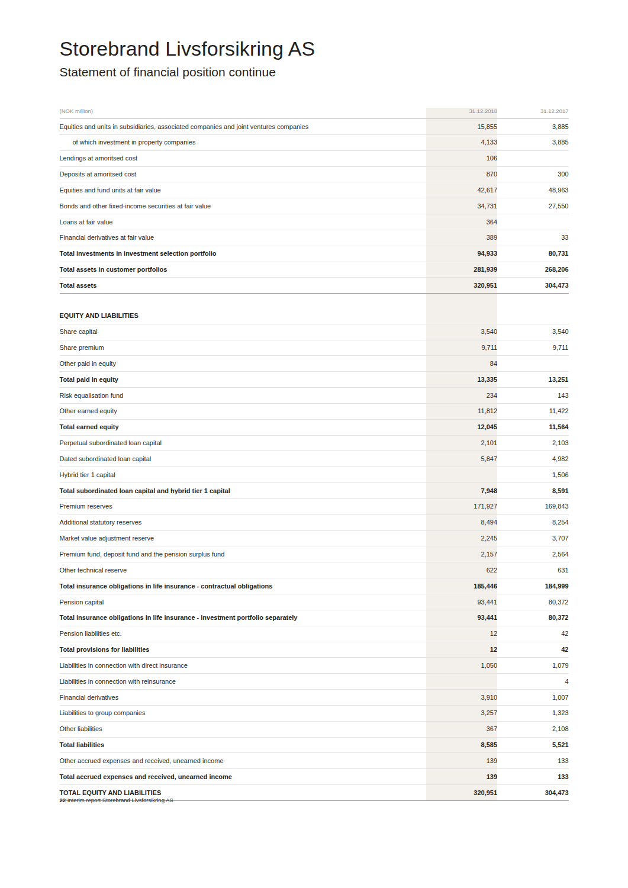Storebrand Livsforsikring AS
Statement of financial position continue
| (NOK million) | 31.12.2018 | 31.12.2017 |
| --- | --- | --- |
| Equities and units in subsidiaries, associated companies and joint ventures companies | 15,855 | 3,885 |
| of which investment in property companies | 4,133 | 3,885 |
| Lendings at amoritsed cost | 106 | |
| Deposits at amoritsed cost | 870 | 300 |
| Equities and fund units at fair value | 42,617 | 48,963 |
| Bonds and other fixed-income securities at fair value | 34,731 | 27,550 |
| Loans at fair value | 364 | |
| Financial derivatives at fair value | 389 | 33 |
| Total investments in investment selection portfolio | 94,933 | 80,731 |
| Total assets in customer portfolios | 281,939 | 268,206 |
| Total assets | 320,951 | 304,473 |
| EQUITY AND LIABILITIES | | |
| Share capital | 3,540 | 3,540 |
| Share premium | 9,711 | 9,711 |
| Other paid in equity | 84 | |
| Total paid in equity | 13,335 | 13,251 |
| Risk equalisation fund | 234 | 143 |
| Other earned equity | 11,812 | 11,422 |
| Total earned equity | 12,045 | 11,564 |
| Perpetual subordinated loan capital | 2,101 | 2,103 |
| Dated subordinated loan capital | 5,847 | 4,982 |
| Hybrid tier 1 capital | | 1,506 |
| Total subordinated loan capital and hybrid tier 1 capital | 7,948 | 8,591 |
| Premium reserves | 171,927 | 169,843 |
| Additional statutory reserves | 8,494 | 8,254 |
| Market value adjustment reserve | 2,245 | 3,707 |
| Premium fund, deposit fund and the pension surplus fund | 2,157 | 2,564 |
| Other technical reserve | 622 | 631 |
| Total insurance obligations in life insurance - contractual obligations | 185,446 | 184,999 |
| Pension capital | 93,441 | 80,372 |
| Total insurance obligations in life insurance - investment portfolio separately | 93,441 | 80,372 |
| Pension liabilities etc. | 12 | 42 |
| Total provisions for liabilities | 12 | 42 |
| Liabilities in connection with direct insurance | 1,050 | 1,079 |
| Liabilities in connection with reinsurance | | 4 |
| Financial derivatives | 3,910 | 1,007 |
| Liabilities to group companies | 3,257 | 1,323 |
| Other liabilities | 367 | 2,108 |
| Total liabilities | 8,585 | 5,521 |
| Other accrued expenses and received, unearned income | 139 | 133 |
| Total accrued expenses and received, unearned income | 139 | 133 |
| TOTAL EQUITY AND LIABILITIES | 320,951 | 304,473 |
22 Interim report Storebrand Livsforsikring AS